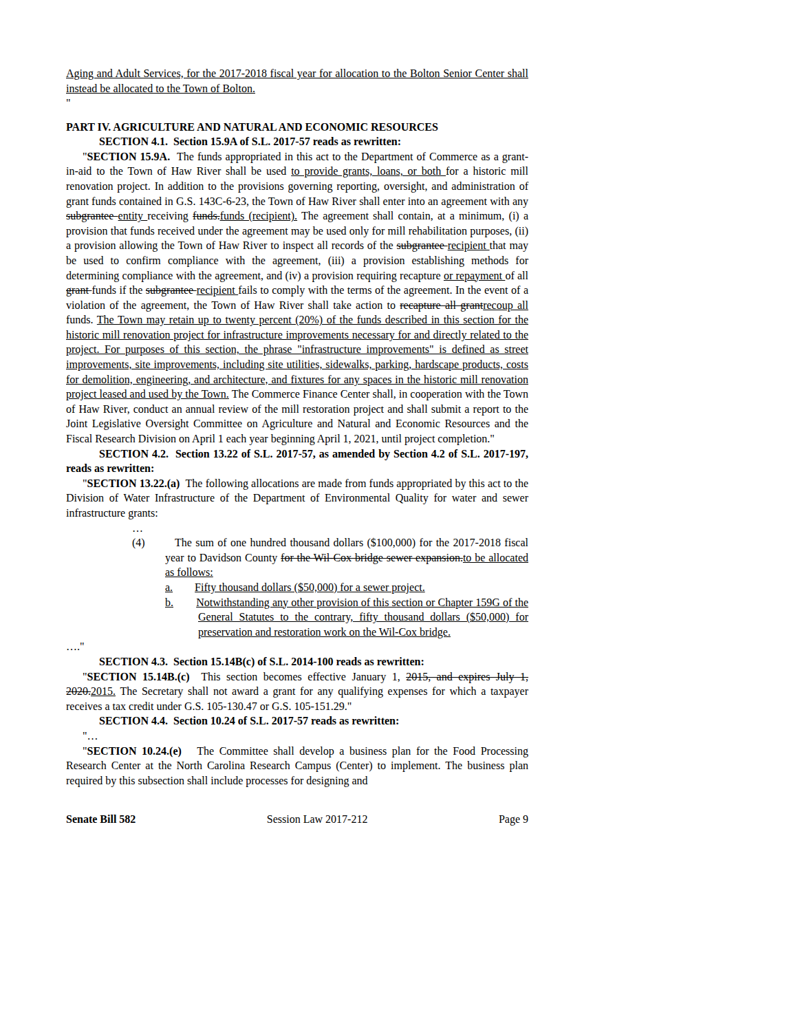Aging and Adult Services, for the 2017-2018 fiscal year for allocation to the Bolton Senior Center shall instead be allocated to the Town of Bolton.
"
PART IV. AGRICULTURE AND NATURAL AND ECONOMIC RESOURCES
SECTION 4.1. Section 15.9A of S.L. 2017-57 reads as rewritten:
"SECTION 15.9A. The funds appropriated in this act to the Department of Commerce as a grant-in-aid to the Town of Haw River shall be used to provide grants, loans, or both for a historic mill renovation project. In addition to the provisions governing reporting, oversight, and administration of grant funds contained in G.S. 143C-6-23, the Town of Haw River shall enter into an agreement with any subgrantee entity receiving funds. funds (recipient). The agreement shall contain, at a minimum, (i) a provision that funds received under the agreement may be used only for mill rehabilitation purposes, (ii) a provision allowing the Town of Haw River to inspect all records of the subgrantee recipient that may be used to confirm compliance with the agreement, (iii) a provision establishing methods for determining compliance with the agreement, and (iv) a provision requiring recapture or repayment of all grant funds if the subgrantee recipient fails to comply with the terms of the agreement. In the event of a violation of the agreement, the Town of Haw River shall take action to recapture all grant recoup all funds. The Town may retain up to twenty percent (20%) of the funds described in this section for the historic mill renovation project for infrastructure improvements necessary for and directly related to the project. For purposes of this section, the phrase "infrastructure improvements" is defined as street improvements, site improvements, including site utilities, sidewalks, parking, hardscape products, costs for demolition, engineering, and architecture, and fixtures for any spaces in the historic mill renovation project leased and used by the Town. The Commerce Finance Center shall, in cooperation with the Town of Haw River, conduct an annual review of the mill restoration project and shall submit a report to the Joint Legislative Oversight Committee on Agriculture and Natural and Economic Resources and the Fiscal Research Division on April 1 each year beginning April 1, 2021, until project completion."
SECTION 4.2. Section 13.22 of S.L. 2017-57, as amended by Section 4.2 of S.L. 2017-197, reads as rewritten:
"SECTION 13.22.(a) The following allocations are made from funds appropriated by this act to the Division of Water Infrastructure of the Department of Environmental Quality for water and sewer infrastructure grants:
…
(4) The sum of one hundred thousand dollars ($100,000) for the 2017-2018 fiscal year to Davidson County for the Wil-Cox bridge sewer expansion. to be allocated as follows:
a. Fifty thousand dollars ($50,000) for a sewer project.
b. Notwithstanding any other provision of this section or Chapter 159G of the General Statutes to the contrary, fifty thousand dollars ($50,000) for preservation and restoration work on the Wil-Cox bridge.
…."
SECTION 4.3. Section 15.14B(c) of S.L. 2014-100 reads as rewritten:
"SECTION 15.14B.(c) This section becomes effective January 1, 2015, and expires July 1, 2020. 2015. The Secretary shall not award a grant for any qualifying expenses for which a taxpayer receives a tax credit under G.S. 105-130.47 or G.S. 105-151.29."
SECTION 4.4. Section 10.24 of S.L. 2017-57 reads as rewritten:
"…
"SECTION 10.24.(e) The Committee shall develop a business plan for the Food Processing Research Center at the North Carolina Research Campus (Center) to implement. The business plan required by this subsection shall include processes for designing and
Senate Bill 582
Session Law 2017-212
Page 9